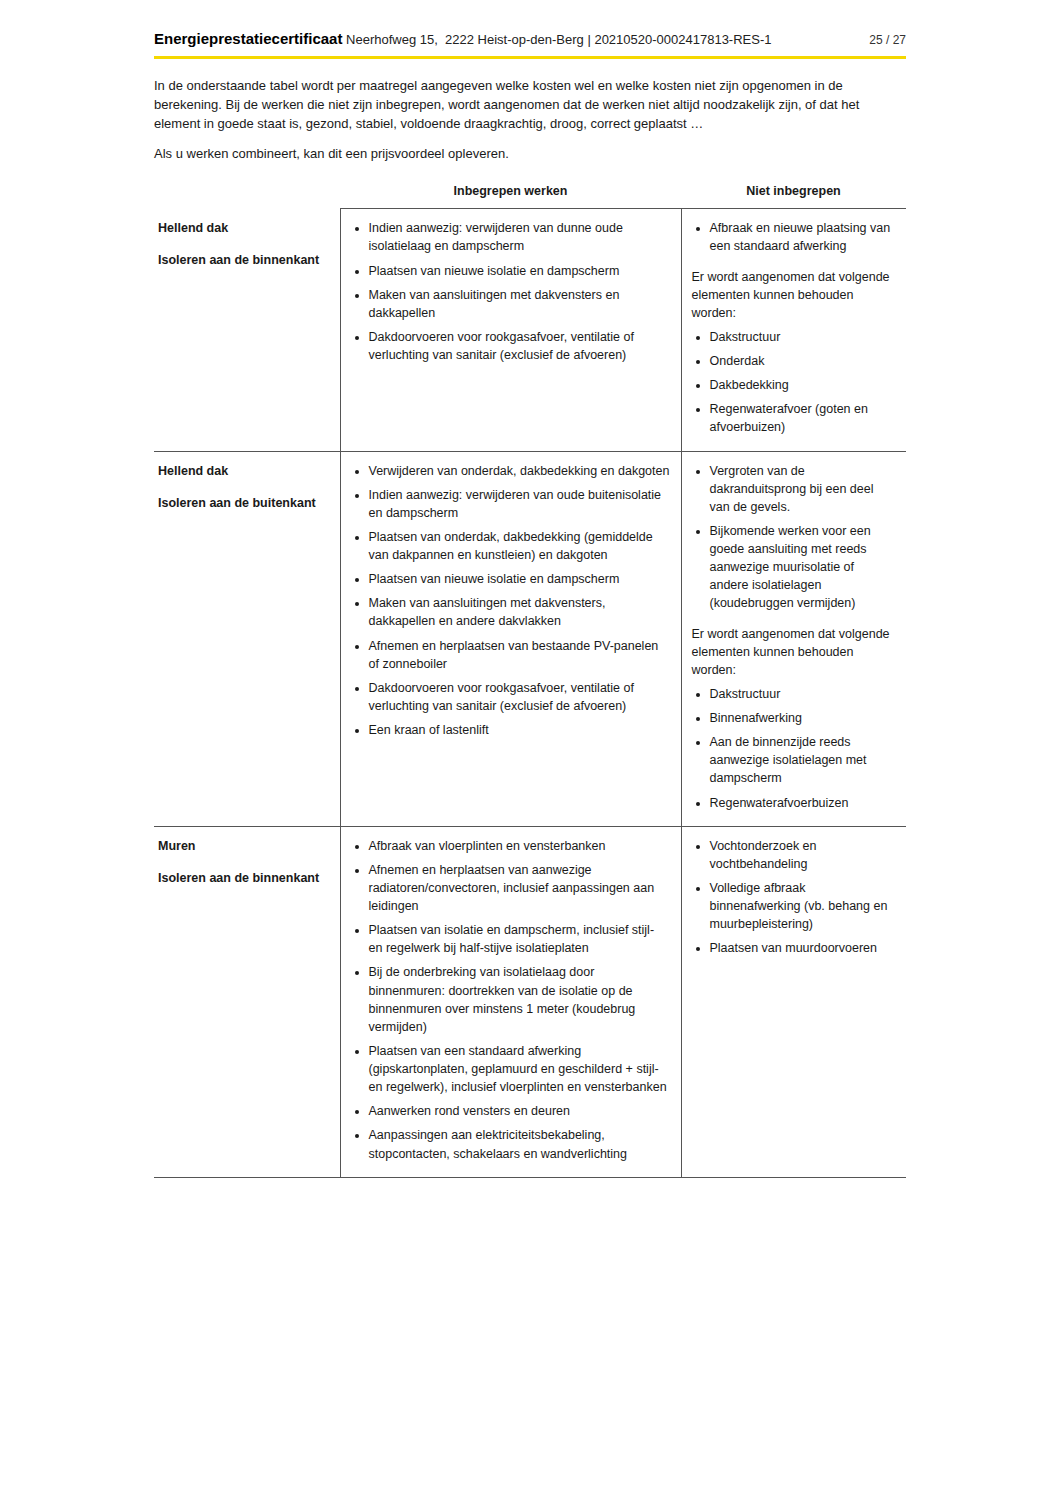Energieprestatiecertificaat Neerhofweg 15, 2222 Heist-op-den-Berg | 20210520-0002417813-RES-1
25 / 27
In de onderstaande tabel wordt per maatregel aangegeven welke kosten wel en welke kosten niet zijn opgenomen in de berekening. Bij de werken die niet zijn inbegrepen, wordt aangenomen dat de werken niet altijd noodzakelijk zijn, of dat het element in goede staat is, gezond, stabiel, voldoende draagkrachtig, droog, correct geplaatst …
Als u werken combineert, kan dit een prijsvoordeel opleveren.
| | Inbegrepen werken | Niet inbegrepen |
| --- | --- | --- |
| Hellend dak Isoleren aan de binnenkant | Indien aanwezig: verwijderen van dunne oude isolatielaag en dampscherm Plaatsen van nieuwe isolatie en dampscherm Maken van aansluitingen met dakvensters en dakkapellen Dakdoorvoeren voor rookgasafvoer, ventilatie of verluchting van sanitair (exclusief de afvoeren) | Afbraak en nieuwe plaatsing van een standaard afwerking Er wordt aangenomen dat volgende elementen kunnen behouden worden: Dakstructuur Onderdak Dakbedekking Regenwaterafvoer (goten en afvoerbuizen) |
| Hellend dak Isoleren aan de buitenkant | Verwijderen van onderdak, dakbedekking en dakgoten Indien aanwezig: verwijderen van oude buitenisolatie en dampscherm Plaatsen van onderdak, dakbedekking (gemiddelde van dakpannen en kunstleien) en dakgoten Plaatsen van nieuwe isolatie en dampscherm Maken van aansluitingen met dakvensters, dakkapellen en andere dakvlakken Afnemen en herplaatsen van bestaande PV-panelen of zonneboiler Dakdoorvoeren voor rookgasafvoer, ventilatie of verluchting van sanitair (exclusief de afvoeren) Een kraan of lastenlift | Vergroten van de dakranduitsprong bij een deel van de gevels. Bijkomende werken voor een goede aansluiting met reeds aanwezige muurisolatie of andere isolatielagen (koudebruggen vermijden) Er wordt aangenomen dat volgende elementen kunnen behouden worden: Dakstructuur Binnenafwerking Aan de binnenzijde reeds aanwezige isolatielagen met dampscherm Regenwaterafvoerbuizen |
| Muren Isoleren aan de binnenkant | Afbraak van vloerplinten en vensterbanken Afnemen en herplaatsen van aanwezige radiatoren/convectoren, inclusief aanpassingen aan leidingen Plaatsen van isolatie en dampscherm, inclusief stijl- en regelwerk bij half-stijve isolatieplaten Bij de onderbreking van isolatielaag door binnenmuren: doortrekken van de isolatie op de binnenmuren over minstens 1 meter (koudebrug vermijden) Plaatsen van een standaard afwerking (gipskartonplaten, geplamuurd en geschilderd + stijl- en regelwerk), inclusief vloerplinten en vensterbanken Aanwerken rond vensters en deuren Aanpassingen aan elektriciteitsbekabeling, stopcontacten, schakelaars en wandverlichting | Vochtonderzoek en vochtbehandeling Volledige afbraak binnenafwerking (vb. behang en muurbepleistering) Plaatsen van muurdoorvoeren |